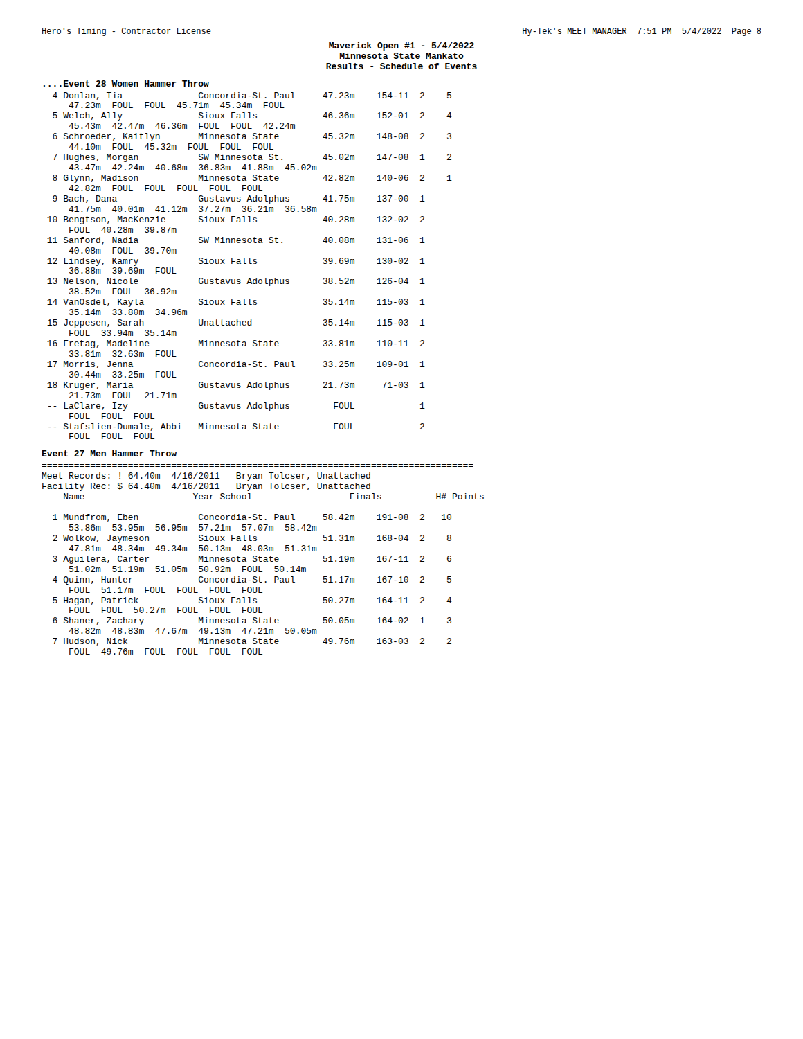Hero's Timing - Contractor License Hy-Tek's MEET MANAGER 7:51 PM 5/4/2022 Page 8
Maverick Open #1 - 5/4/2022
Minnesota State Mankato
Results - Schedule of Events
....Event 28 Women Hammer Throw
  4 Donlan, Tia              Concordia-St. Paul     47.23m    154-11  2    5
     47.23m  FOUL  FOUL  45.71m  45.34m  FOUL
  5 Welch, Ally              Sioux Falls            46.36m    152-01  2    4
     45.43m  42.47m  46.36m  FOUL  FOUL  42.24m
  6 Schroeder, Kaitlyn       Minnesota State        45.32m    148-08  2    3
     44.10m  FOUL  45.32m  FOUL  FOUL  FOUL
  7 Hughes, Morgan           SW Minnesota St.       45.02m    147-08  1    2
     43.47m  42.24m  40.68m  36.83m  41.88m  45.02m
  8 Glynn, Madison           Minnesota State        42.82m    140-06  2    1
     42.82m  FOUL  FOUL  FOUL  FOUL  FOUL
  9 Bach, Dana               Gustavus Adolphus      41.75m    137-00  1
     41.75m  40.01m  41.12m  37.27m  36.21m  36.58m
 10 Bengtson, MacKenzie      Sioux Falls            40.28m    132-02  2
     FOUL  40.28m  39.87m
 11 Sanford, Nadia           SW Minnesota St.       40.08m    131-06  1
     40.08m  FOUL  39.70m
 12 Lindsey, Kamry           Sioux Falls            39.69m    130-02  1
     36.88m  39.69m  FOUL
 13 Nelson, Nicole           Gustavus Adolphus      38.52m    126-04  1
     38.52m  FOUL  36.92m
 14 VanOsdel, Kayla          Sioux Falls            35.14m    115-03  1
     35.14m  33.80m  34.96m
 15 Jeppesen, Sarah          Unattached             35.14m    115-03  1
     FOUL  33.94m  35.14m
 16 Fretag, Madeline         Minnesota State        33.81m    110-11  2
     33.81m  32.63m  FOUL
 17 Morris, Jenna            Concordia-St. Paul     33.25m    109-01  1
     30.44m  33.25m  FOUL
 18 Kruger, Maria            Gustavus Adolphus      21.73m     71-03  1
     21.73m  FOUL  21.71m
 -- LaClare, Izy             Gustavus Adolphus        FOUL            1
     FOUL  FOUL  FOUL
 -- Stafslien-Dumale, Abbi   Minnesota State          FOUL            2
     FOUL  FOUL  FOUL
Event 27 Men Hammer Throw
================================================================================
Meet Records: ! 64.40m  4/16/2011   Bryan Tolcser, Unattached
Facility Rec: $ 64.40m  4/16/2011   Bryan Tolcser, Unattached
    Name                    Year School                  Finals          H# Points
================================================================================
  1 Mundfrom, Eben           Concordia-St. Paul     58.42m    191-08  2   10
     53.86m  53.95m  56.95m  57.21m  57.07m  58.42m
  2 Wolkow, Jaymeson         Sioux Falls            51.31m    168-04  2    8
     47.81m  48.34m  49.34m  50.13m  48.03m  51.31m
  3 Aguilera, Carter         Minnesota State        51.19m    167-11  2    6
     51.02m  51.19m  51.05m  50.92m  FOUL  50.14m
  4 Quinn, Hunter            Concordia-St. Paul     51.17m    167-10  2    5
     FOUL  51.17m  FOUL  FOUL  FOUL  FOUL
  5 Hagan, Patrick           Sioux Falls            50.27m    164-11  2    4
     FOUL  FOUL  50.27m  FOUL  FOUL  FOUL
  6 Shaner, Zachary          Minnesota State        50.05m    164-02  1    3
     48.82m  48.83m  47.67m  49.13m  47.21m  50.05m
  7 Hudson, Nick             Minnesota State        49.76m    163-03  2    2
     FOUL  49.76m  FOUL  FOUL  FOUL  FOUL